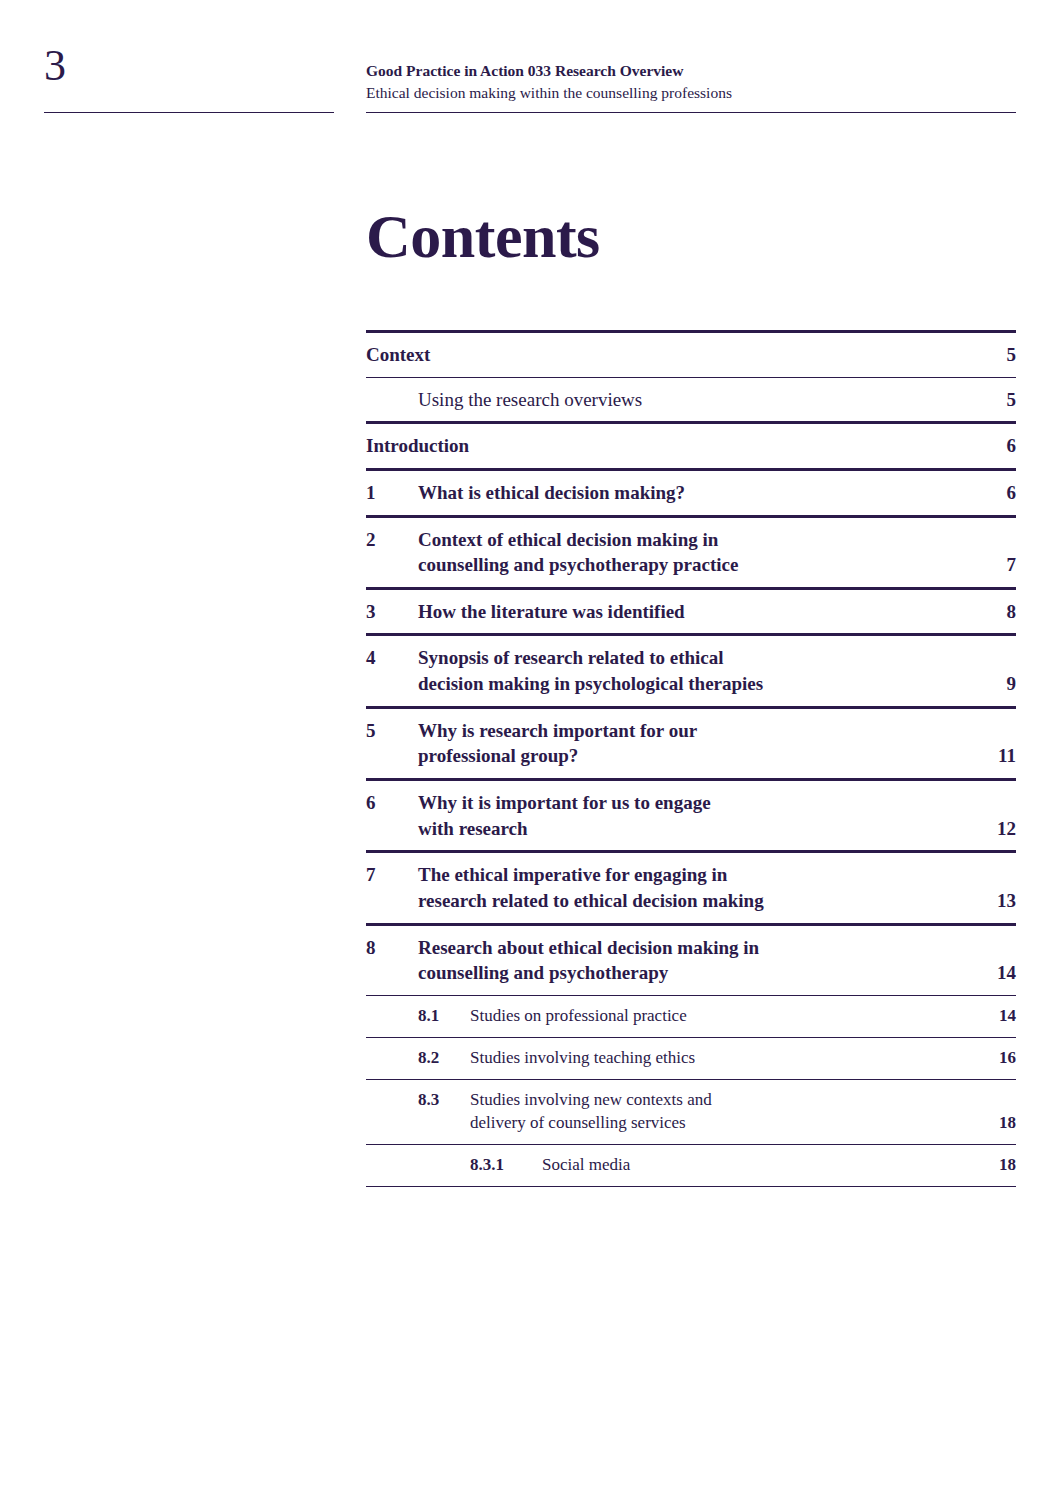3
Good Practice in Action 033 Research Overview
Ethical decision making within the counselling professions
Contents
Context
5
Using the research overviews
5
Introduction
6
1
What is ethical decision making?
6
2
Context of ethical decision making in
counselling and psychotherapy practice
7
3
How the literature was identified
8
4
Synopsis of research related to ethical
decision making in psychological therapies
9
5
Why is research important for our
professional group?
11
6
Why it is important for us to engage
with research
12
7
The ethical imperative for engaging in
research related to ethical decision making
13
8
Research about ethical decision making in
counselling and psychotherapy
14
8.1
Studies on professional practice
14
8.2
Studies involving teaching ethics
16
8.3
Studies involving new contexts and
delivery of counselling services
18
8.3.1
Social media
18